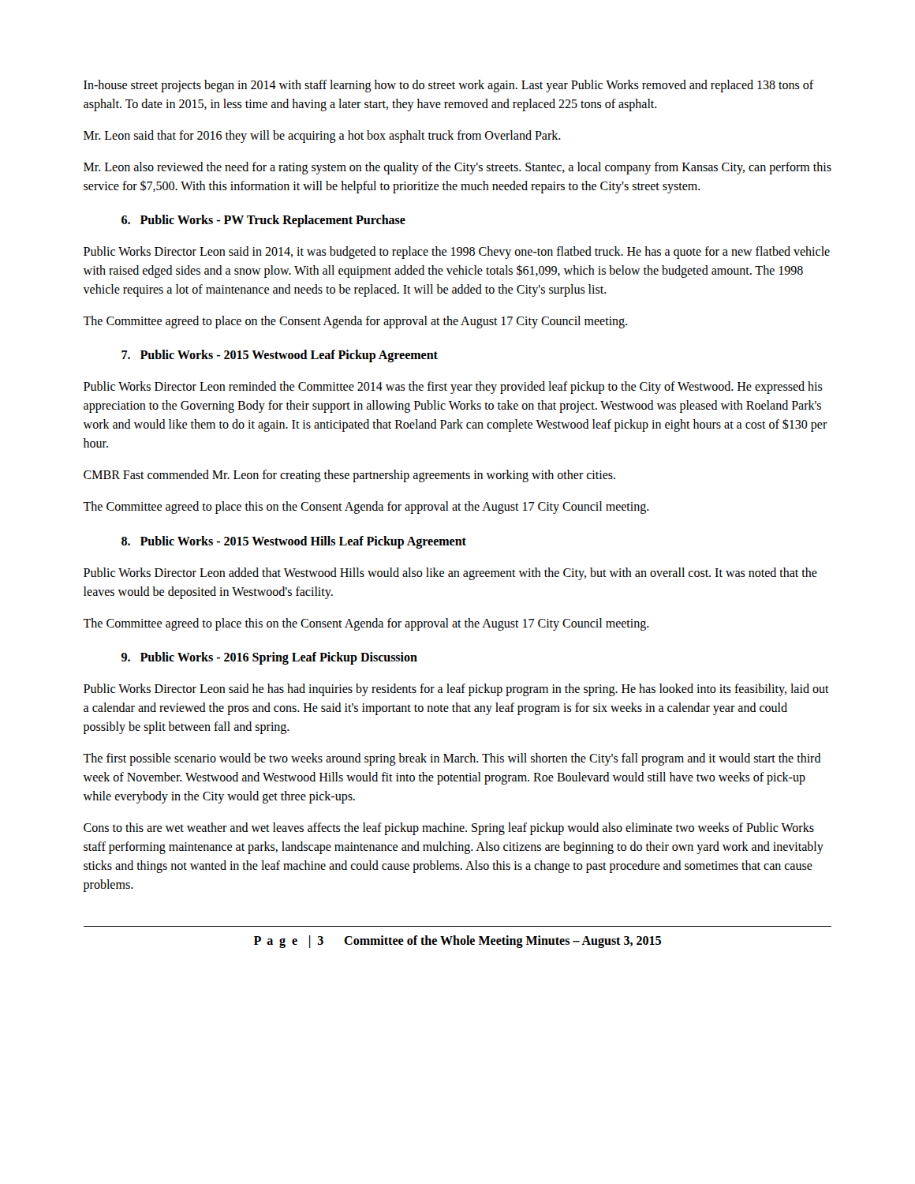In-house street projects began in 2014 with staff learning how to do street work again. Last year Public Works removed and replaced 138 tons of asphalt. To date in 2015, in less time and having a later start, they have removed and replaced 225 tons of asphalt.
Mr. Leon said that for 2016 they will be acquiring a hot box asphalt truck from Overland Park.
Mr. Leon also reviewed the need for a rating system on the quality of the City's streets. Stantec, a local company from Kansas City, can perform this service for $7,500. With this information it will be helpful to prioritize the much needed repairs to the City's street system.
6. Public Works - PW Truck Replacement Purchase
Public Works Director Leon said in 2014, it was budgeted to replace the 1998 Chevy one-ton flatbed truck. He has a quote for a new flatbed vehicle with raised edged sides and a snow plow. With all equipment added the vehicle totals $61,099, which is below the budgeted amount. The 1998 vehicle requires a lot of maintenance and needs to be replaced. It will be added to the City's surplus list.
The Committee agreed to place on the Consent Agenda for approval at the August 17 City Council meeting.
7. Public Works - 2015 Westwood Leaf Pickup Agreement
Public Works Director Leon reminded the Committee 2014 was the first year they provided leaf pickup to the City of Westwood. He expressed his appreciation to the Governing Body for their support in allowing Public Works to take on that project. Westwood was pleased with Roeland Park's work and would like them to do it again. It is anticipated that Roeland Park can complete Westwood leaf pickup in eight hours at a cost of $130 per hour.
CMBR Fast commended Mr. Leon for creating these partnership agreements in working with other cities.
The Committee agreed to place this on the Consent Agenda for approval at the August 17 City Council meeting.
8. Public Works - 2015 Westwood Hills Leaf Pickup Agreement
Public Works Director Leon added that Westwood Hills would also like an agreement with the City, but with an overall cost. It was noted that the leaves would be deposited in Westwood's facility.
The Committee agreed to place this on the Consent Agenda for approval at the August 17 City Council meeting.
9. Public Works - 2016 Spring Leaf Pickup Discussion
Public Works Director Leon said he has had inquiries by residents for a leaf pickup program in the spring. He has looked into its feasibility, laid out a calendar and reviewed the pros and cons. He said it's important to note that any leaf program is for six weeks in a calendar year and could possibly be split between fall and spring.
The first possible scenario would be two weeks around spring break in March. This will shorten the City's fall program and it would start the third week of November. Westwood and Westwood Hills would fit into the potential program. Roe Boulevard would still have two weeks of pick-up while everybody in the City would get three pick-ups.
Cons to this are wet weather and wet leaves affects the leaf pickup machine. Spring leaf pickup would also eliminate two weeks of Public Works staff performing maintenance at parks, landscape maintenance and mulching. Also citizens are beginning to do their own yard work and inevitably sticks and things not wanted in the leaf machine and could cause problems. Also this is a change to past procedure and sometimes that can cause problems.
P a g e | 3 Committee of the Whole Meeting Minutes – August 3, 2015